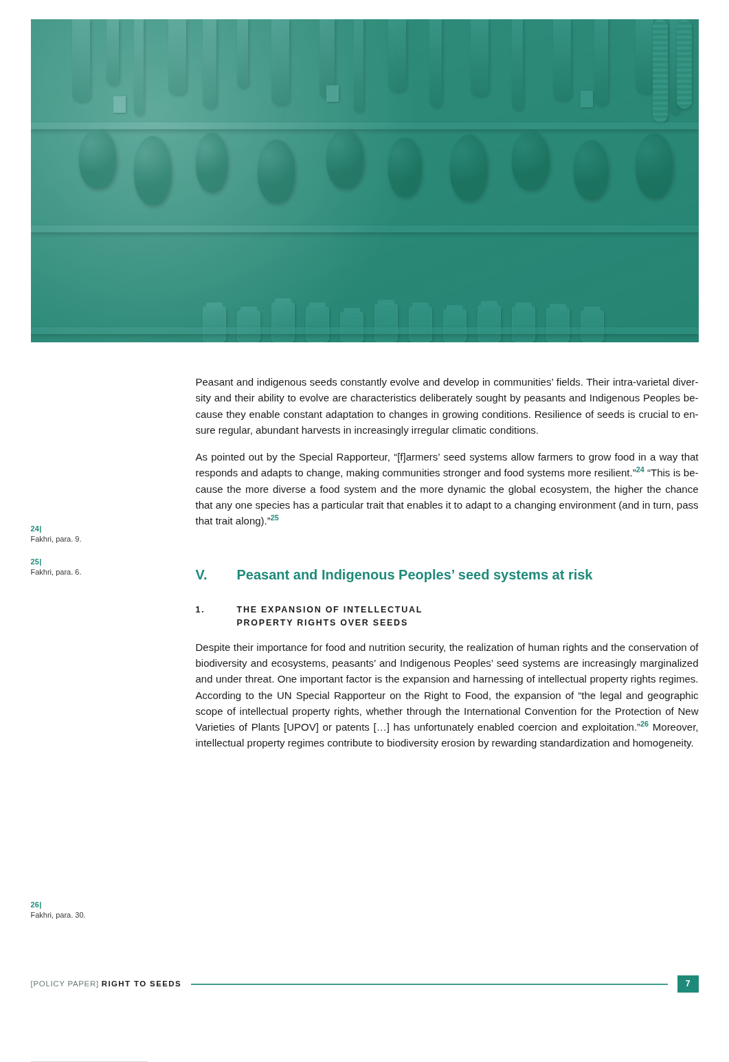24 Fakhri, para. 9.
25 Fakhri, para. 6.
26 Fakhri, para. 30.
Peasant and indigenous seeds constantly evolve and develop in communities’ fields. Their intra-varietal diversity and their ability to evolve are characteristics deliberately sought by peasants and Indigenous Peoples because they enable constant adaptation to changes in growing conditions. Resilience of seeds is crucial to ensure regular, abundant harvests in increasingly irregular climatic conditions.
As pointed out by the Special Rapporteur, “[f]armers’ seed systems allow farmers to grow food in a way that responds and adapts to change, making communities stronger and food systems more resilient.”24 “This is because the more diverse a food system and the more dynamic the global ecosystem, the higher the chance that any one species has a particular trait that enables it to adapt to a changing environment (and in turn, pass that trait along).”25
V. Peasant and Indigenous Peoples’ seed systems at risk
1. THE EXPANSION OF INTELLECTUAL
PROPERTY RIGHTS OVER SEEDS
Despite their importance for food and nutrition security, the realization of human rights and the conservation of biodiversity and ecosystems, peasants’ and Indigenous Peoples’ seed systems are increasingly marginalized and under threat. One important factor is the expansion and harnessing of intellectual property rights regimes. According to the UN Special Rapporteur on the Right to Food, the expansion of “the legal and geographic scope of intellectual property rights, whether through the International Convention for the Protection of New Varieties of Plants [UPOV] or patents […] has unfortunately enabled coercion and exploitation.”26 Moreover, intellectual property regimes contribute to biodiversity erosion by rewarding standardization and homogeneity.
[POLICY PAPER] RIGHT TO SEEDS 7